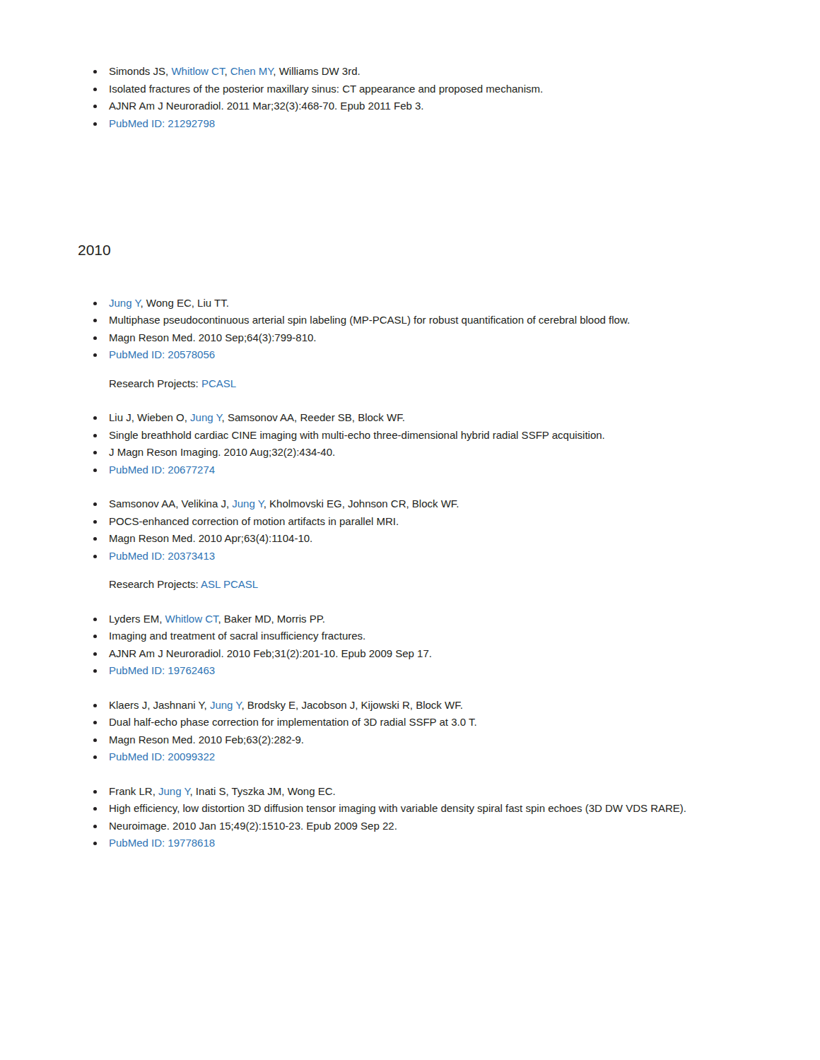Simonds JS, Whitlow CT, Chen MY, Williams DW 3rd.
Isolated fractures of the posterior maxillary sinus: CT appearance and proposed mechanism.
AJNR Am J Neuroradiol. 2011 Mar;32(3):468-70. Epub 2011 Feb 3.
PubMed ID: 21292798
2010
Jung Y, Wong EC, Liu TT.
Multiphase pseudocontinuous arterial spin labeling (MP-PCASL) for robust quantification of cerebral blood flow.
Magn Reson Med. 2010 Sep;64(3):799-810.
PubMed ID: 20578056
Research Projects: PCASL
Liu J, Wieben O, Jung Y, Samsonov AA, Reeder SB, Block WF.
Single breathhold cardiac CINE imaging with multi-echo three-dimensional hybrid radial SSFP acquisition.
J Magn Reson Imaging. 2010 Aug;32(2):434-40.
PubMed ID: 20677274
Samsonov AA, Velikina J, Jung Y, Kholmovski EG, Johnson CR, Block WF.
POCS-enhanced correction of motion artifacts in parallel MRI.
Magn Reson Med. 2010 Apr;63(4):1104-10.
PubMed ID: 20373413
Research Projects: ASL PCASL
Lyders EM, Whitlow CT, Baker MD, Morris PP.
Imaging and treatment of sacral insufficiency fractures.
AJNR Am J Neuroradiol. 2010 Feb;31(2):201-10. Epub 2009 Sep 17.
PubMed ID: 19762463
Klaers J, Jashnani Y, Jung Y, Brodsky E, Jacobson J, Kijowski R, Block WF.
Dual half-echo phase correction for implementation of 3D radial SSFP at 3.0 T.
Magn Reson Med. 2010 Feb;63(2):282-9.
PubMed ID: 20099322
Frank LR, Jung Y, Inati S, Tyszka JM, Wong EC.
High efficiency, low distortion 3D diffusion tensor imaging with variable density spiral fast spin echoes (3D DW VDS RARE).
Neuroimage. 2010 Jan 15;49(2):1510-23. Epub 2009 Sep 22.
PubMed ID: 19778618